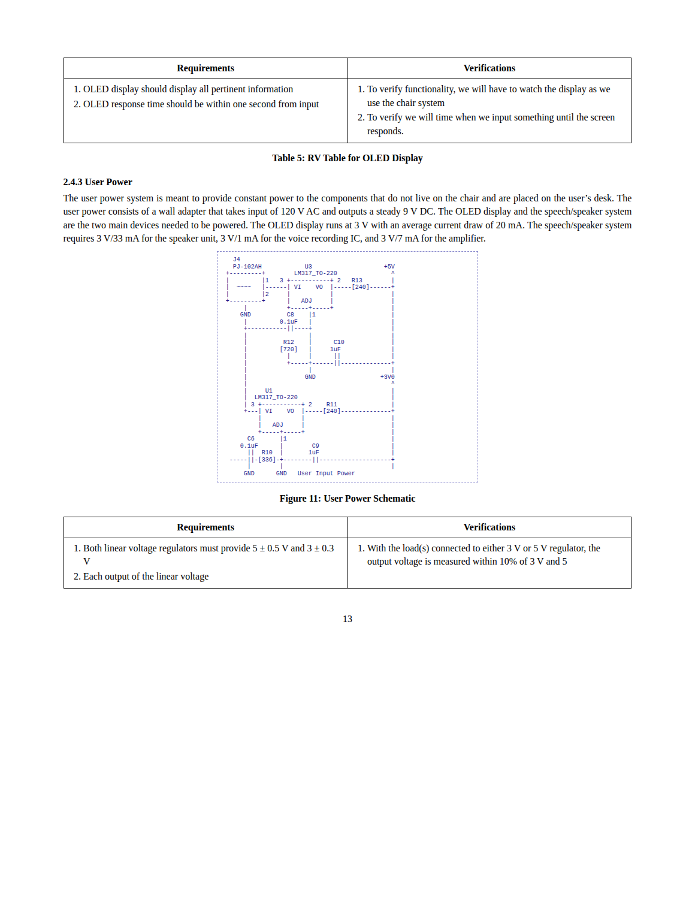| Requirements | Verifications |
| --- | --- |
| OLED display should display all pertinent information OLED response time should be within one second from input | To verify functionality, we will have to watch the display as we use the chair system To verify we will time when we input something until the screen responds. |
Table 5: RV Table for OLED Display
2.4.3 User Power
The user power system is meant to provide constant power to the components that do not live on the chair and are placed on the user’s desk. The user power consists of a wall adapter that takes input of 120 V AC and outputs a steady 9 V DC. The OLED display and the speech/speaker system are the two main devices needed to be powered. The OLED display runs at 3 V with an average current draw of 20 mA. The speech/speaker system requires 3 V/33 mA for the speaker unit, 3 V/1 mA for the voice recording IC, and 3 V/7 mA for the amplifier.
J4 PJ-102AH U3 +5V +---------+ LM317_TO-220 ^ | |1 3 +-----------+ 2 R13 | | ~~~~ |------| VI VO |-----[240]------+ | |2 | | | +---------+ | ADJ | | | +-----+-----+ | GND C8 |1 | | 0.1uF | | +-----------||----+ | | | | | R12 | C10 | | [720] | 1uF | | | | || | | +-----+------||--------------+ | | | | GND +3V0 | ^ | U1 | | LM317_TO-220 | | 3 +-----------+ 2 R11 | +---| VI VO |-----[240]--------------+ | | | | ADJ | | +-----+-----+ | C6 |1 | 0.1uF | C9 | || R10 | 1uF | -----||-[336]-+--------||--------------------+ | | | GND GND User Input Power
Figure 11: User Power Schematic
| Requirements | Verifications |
| --- | --- |
| Both linear voltage regulators must provide 5 ± 0.5 V and 3 ± 0.3 V Each output of the linear voltage | With the load(s) connected to either 3 V or 5 V regulator, the output voltage is measured within 10% of 3 V and 5 |
13